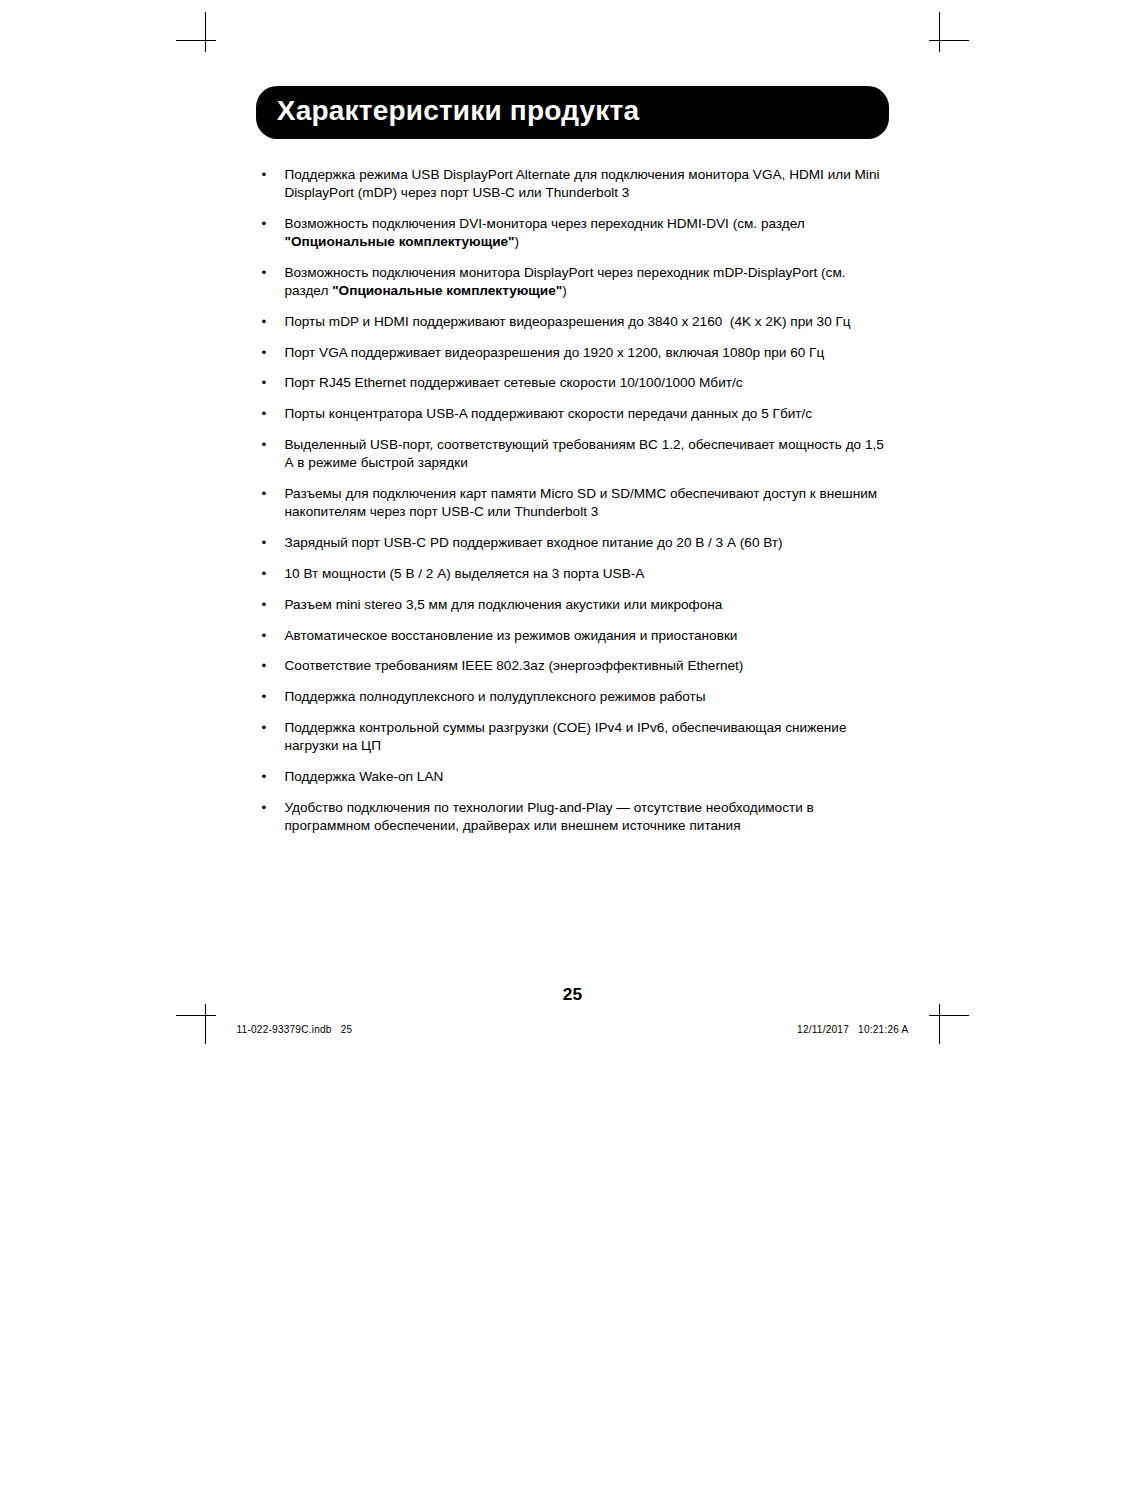Характеристики продукта
Поддержка режима USB DisplayPort Alternate для подключения монитора VGA, HDMI или Mini DisplayPort (mDP) через порт USB-C или Thunderbolt 3
Возможность подключения DVI-монитора через переходник HDMI-DVI (см. раздел "Опциональные комплектующие")
Возможность подключения монитора DisplayPort через переходник mDP-DisplayPort (см. раздел "Опциональные комплектующие")
Порты mDP и HDMI поддерживают видеоразрешения до 3840 x 2160 (4K x 2K) при 30 Гц
Порт VGA поддерживает видеоразрешения до 1920 x 1200, включая 1080p при 60 Гц
Порт RJ45 Ethernet поддерживает сетевые скорости 10/100/1000 Мбит/с
Порты концентратора USB-A поддерживают скорости передачи данных до 5 Гбит/с
Выделенный USB-порт, соответствующий требованиям BC 1.2, обеспечивает мощность до 1,5 А в режиме быстрой зарядки
Разъемы для подключения карт памяти Micro SD и SD/MMC обеспечивают доступ к внешним накопителям через порт USB-C или Thunderbolt 3
Зарядный порт USB-C PD поддерживает входное питание до 20 В / 3 А (60 Вт)
10 Вт мощности (5 В / 2 А) выделяется на 3 порта USB-A
Разъем mini stereo 3,5 мм для подключения акустики или микрофона
Автоматическое восстановление из режимов ожидания и приостановки
Соответствие требованиям IEEE 802.3az (энергоэффективный Ethernet)
Поддержка полнодуплексного и полудуплексного режимов работы
Поддержка контрольной суммы разгрузки (COE) IPv4 и IPv6, обеспечивающая снижение нагрузки на ЦП
Поддержка Wake-on LAN
Удобство подключения по технологии Plug-and-Play — отсутствие необходимости в программном обеспечении, драйверах или внешнем источнике питания
25
11-022-93379C.indb 25
12/11/2017 10:21:26 A